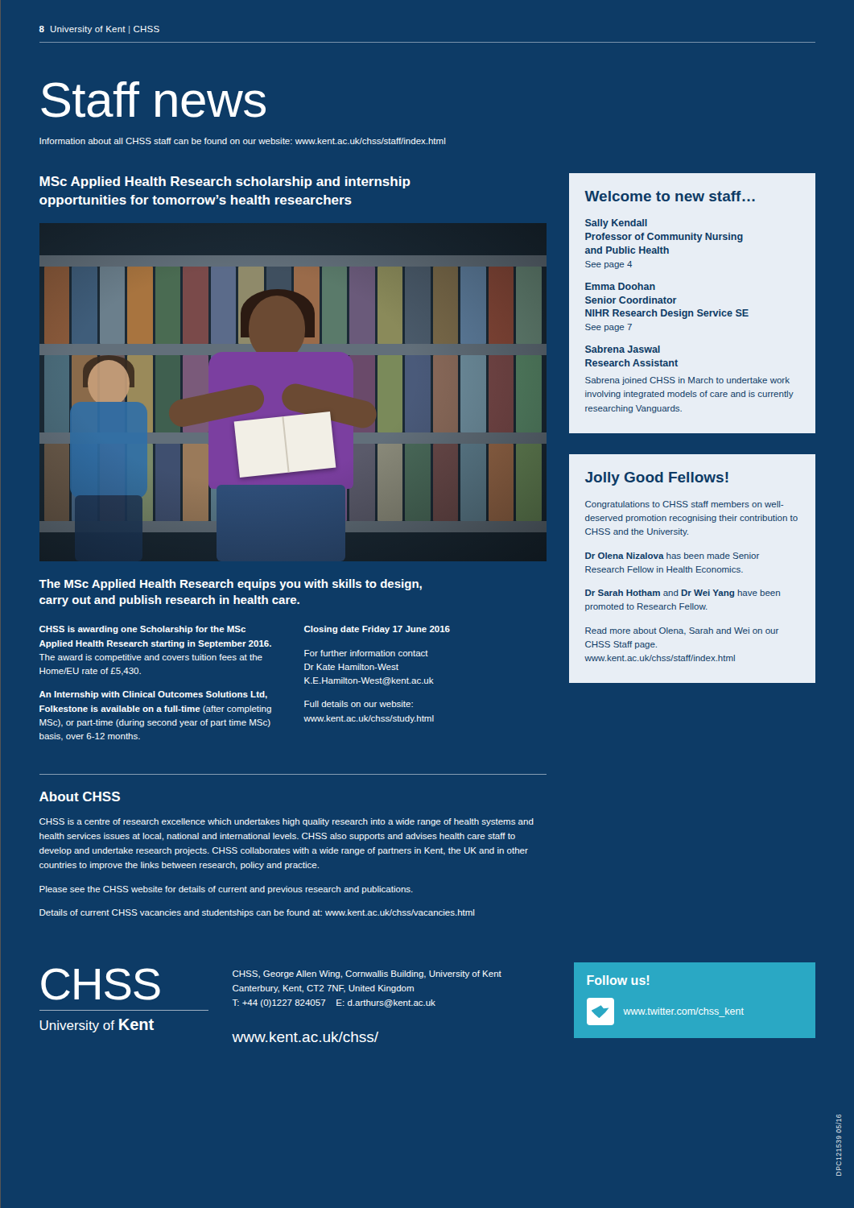8 University of Kent | CHSS
Staff news
Information about all CHSS staff can be found on our website: www.kent.ac.uk/chss/staff/index.html
MSc Applied Health Research scholarship and internship
opportunities for tomorrow’s health researchers
The MSc Applied Health Research equips you with skills to design,
carry out and publish research in health care.
CHSS is awarding one Scholarship for the MSc Applied Health Research starting in September 2016. The award is competitive and covers tuition fees at the Home/EU rate of £5,430.
An Internship with Clinical Outcomes Solutions Ltd, Folkestone is available on a full-time (after completing MSc), or part-time (during second year of part time MSc) basis, over 6-12 months.
Closing date Friday 17 June 2016
For further information contact
Dr Kate Hamilton-West
K.E.Hamilton-West@kent.ac.uk
Full details on our website:
www.kent.ac.uk/chss/study.html
About CHSS
CHSS is a centre of research excellence which undertakes high quality research into a wide range of health systems and health services issues at local, national and international levels. CHSS also supports and advises health care staff to develop and undertake research projects. CHSS collaborates with a wide range of partners in Kent, the UK and in other countries to improve the links between research, policy and practice.
Please see the CHSS website for details of current and previous research and publications.
Details of current CHSS vacancies and studentships can be found at: www.kent.ac.uk/chss/vacancies.html
Welcome to new staff…
Sally Kendall
Professor of Community Nursing
and Public Health
See page 4
Emma Doohan
Senior Coordinator
NIHR Research Design Service SE
See page 7
Sabrena Jaswal
Research Assistant
Sabrena joined CHSS in March to undertake work involving integrated models of care and is currently researching Vanguards.
Jolly Good Fellows!
Congratulations to CHSS staff members on well-deserved promotion recognising their contribution to CHSS and the University.
Dr Olena Nizalova has been made Senior Research Fellow in Health Economics.
Dr Sarah Hotham and Dr Wei Yang have been promoted to Research Fellow.
Read more about Olena, Sarah and Wei on our CHSS Staff page.
www.kent.ac.uk/chss/staff/index.html
CHSS
University of Kent
CHSS, George Allen Wing, Cornwallis Building, University of Kent
Canterbury, Kent, CT2 7NF, United Kingdom
T: +44 (0)1227 824057 E: d.arthurs@kent.ac.uk
www.kent.ac.uk/chss/
Follow us!
www.twitter.com/chss_kent
DPC121539 05/16